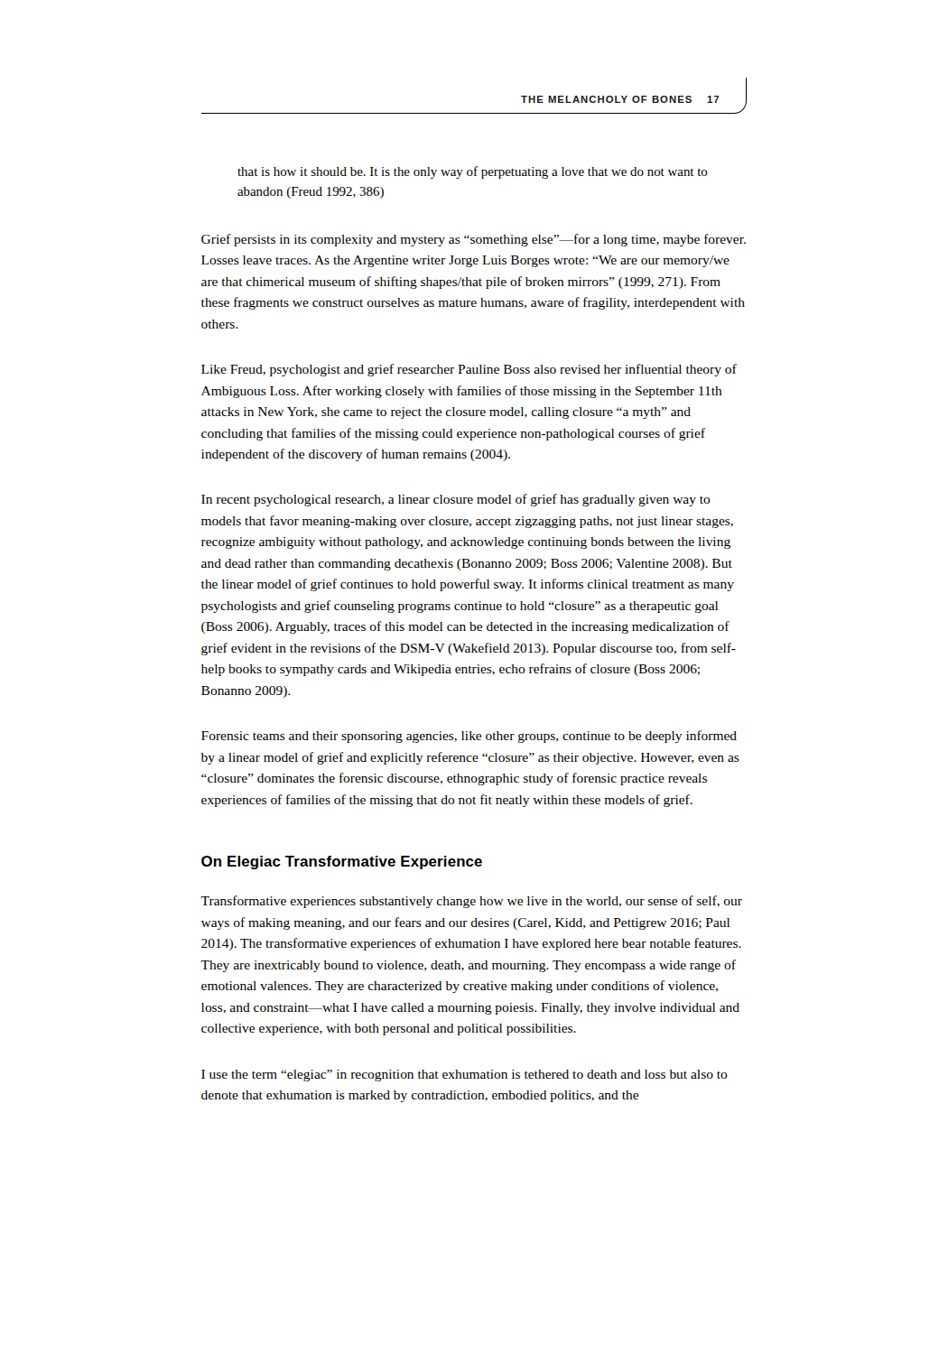The Melancholy of Bones 17
that is how it should be. It is the only way of perpetuating a love that we do not want to abandon (Freud 1992, 386)
Grief persists in its complexity and mystery as “something else”—for a long time, maybe forever. Losses leave traces. As the Argentine writer Jorge Luis Borges wrote: “We are our memory/we are that chimerical museum of shifting shapes/that pile of broken mirrors” (1999, 271). From these fragments we construct ourselves as mature humans, aware of fragility, interdependent with others.
Like Freud, psychologist and grief researcher Pauline Boss also revised her influential theory of Ambiguous Loss. After working closely with families of those missing in the September 11th attacks in New York, she came to reject the closure model, calling closure “a myth” and concluding that families of the missing could experience non-pathological courses of grief independent of the discovery of human remains (2004).
In recent psychological research, a linear closure model of grief has gradually given way to models that favor meaning-making over closure, accept zigzagging paths, not just linear stages, recognize ambiguity without pathology, and acknowledge continuing bonds between the living and dead rather than commanding decathexis (Bonanno 2009; Boss 2006; Valentine 2008). But the linear model of grief continues to hold powerful sway. It informs clinical treatment as many psychologists and grief counseling programs continue to hold “closure” as a therapeutic goal (Boss 2006). Arguably, traces of this model can be detected in the increasing medicalization of grief evident in the revisions of the DSM-V (Wakefield 2013). Popular discourse too, from self-help books to sympathy cards and Wikipedia entries, echo refrains of closure (Boss 2006; Bonanno 2009).
Forensic teams and their sponsoring agencies, like other groups, continue to be deeply informed by a linear model of grief and explicitly reference “closure” as their objective. However, even as “closure” dominates the forensic discourse, ethnographic study of forensic practice reveals experiences of families of the missing that do not fit neatly within these models of grief.
On Elegiac Transformative Experience
Transformative experiences substantively change how we live in the world, our sense of self, our ways of making meaning, and our fears and our desires (Carel, Kidd, and Pettigrew 2016; Paul 2014). The transformative experiences of exhumation I have explored here bear notable features. They are inextricably bound to violence, death, and mourning. They encompass a wide range of emotional valences. They are characterized by creative making under conditions of violence, loss, and constraint—what I have called a mourning poiesis. Finally, they involve individual and collective experience, with both personal and political possibilities.
I use the term “elegiac” in recognition that exhumation is tethered to death and loss but also to denote that exhumation is marked by contradiction, embodied politics, and the